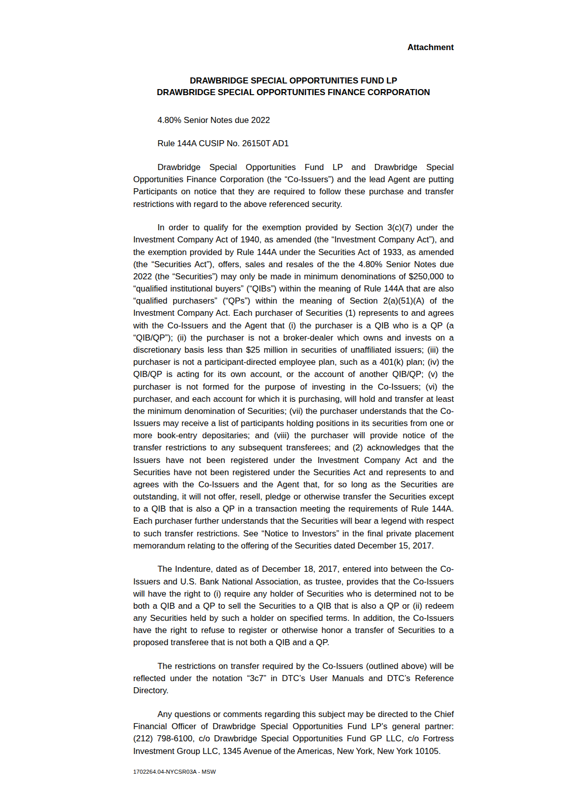Attachment
DRAWBRIDGE SPECIAL OPPORTUNITIES FUND LP
DRAWBRIDGE SPECIAL OPPORTUNITIES FINANCE CORPORATION
4.80% Senior Notes due 2022
Rule 144A CUSIP No. 26150T AD1
Drawbridge Special Opportunities Fund LP and Drawbridge Special Opportunities Finance Corporation (the “Co-Issuers”) and the lead Agent are putting Participants on notice that they are required to follow these purchase and transfer restrictions with regard to the above referenced security.
In order to qualify for the exemption provided by Section 3(c)(7) under the Investment Company Act of 1940, as amended (the “Investment Company Act”), and the exemption provided by Rule 144A under the Securities Act of 1933, as amended (the “Securities Act”), offers, sales and resales of the the 4.80% Senior Notes due 2022 (the “Securities”) may only be made in minimum denominations of $250,000 to “qualified institutional buyers” (“QIBs”) within the meaning of Rule 144A that are also “qualified purchasers” (“QPs”) within the meaning of Section 2(a)(51)(A) of the Investment Company Act. Each purchaser of Securities (1) represents to and agrees with the Co-Issuers and the Agent that (i) the purchaser is a QIB who is a QP (a “QIB/QP”); (ii) the purchaser is not a broker-dealer which owns and invests on a discretionary basis less than $25 million in securities of unaffiliated issuers; (iii) the purchaser is not a participant-directed employee plan, such as a 401(k) plan; (iv) the QIB/QP is acting for its own account, or the account of another QIB/QP; (v) the purchaser is not formed for the purpose of investing in the Co-Issuers; (vi) the purchaser, and each account for which it is purchasing, will hold and transfer at least the minimum denomination of Securities; (vii) the purchaser understands that the Co-Issuers may receive a list of participants holding positions in its securities from one or more book-entry depositaries; and (viii) the purchaser will provide notice of the transfer restrictions to any subsequent transferees; and (2) acknowledges that the Issuers have not been registered under the Investment Company Act and the Securities have not been registered under the Securities Act and represents to and agrees with the Co-Issuers and the Agent that, for so long as the Securities are outstanding, it will not offer, resell, pledge or otherwise transfer the Securities except to a QIB that is also a QP in a transaction meeting the requirements of Rule 144A. Each purchaser further understands that the Securities will bear a legend with respect to such transfer restrictions. See “Notice to Investors” in the final private placement memorandum relating to the offering of the Securities dated December 15, 2017.
The Indenture, dated as of December 18, 2017, entered into between the Co-Issuers and U.S. Bank National Association, as trustee, provides that the Co-Issuers will have the right to (i) require any holder of Securities who is determined not to be both a QIB and a QP to sell the Securities to a QIB that is also a QP or (ii) redeem any Securities held by such a holder on specified terms. In addition, the Co-Issuers have the right to refuse to register or otherwise honor a transfer of Securities to a proposed transferee that is not both a QIB and a QP.
The restrictions on transfer required by the Co-Issuers (outlined above) will be reflected under the notation “3c7” in DTC’s User Manuals and DTC’s Reference Directory.
Any questions or comments regarding this subject may be directed to the Chief Financial Officer of Drawbridge Special Opportunities Fund LP's general partner: (212) 798-6100, c/o Drawbridge Special Opportunities Fund GP LLC, c/o Fortress Investment Group LLC, 1345 Avenue of the Americas, New York, New York 10105.
1702264.04-NYCSR03A - MSW